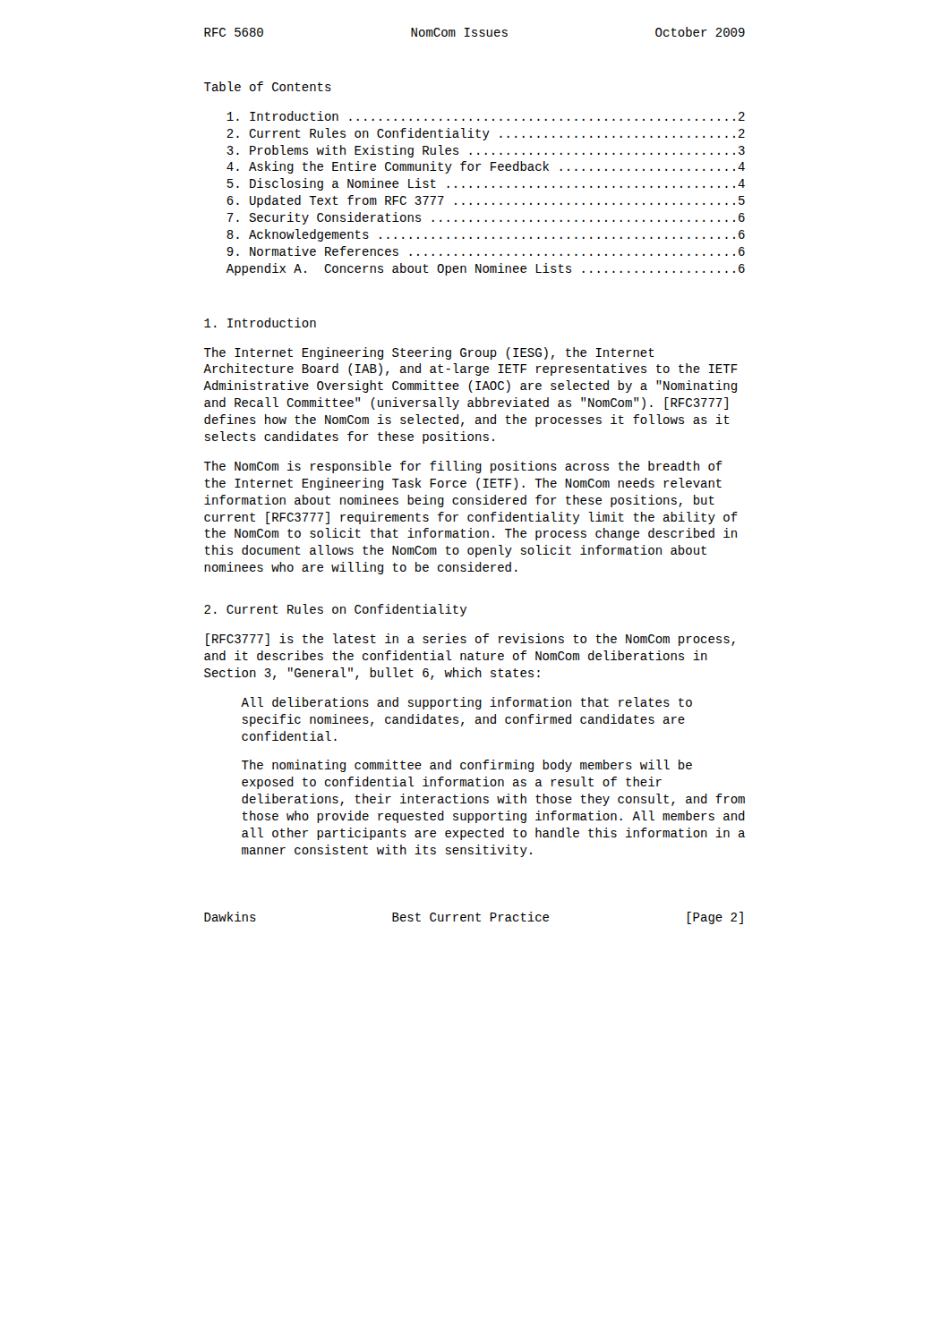RFC 5680 NomCom Issues October 2009
Table of Contents
1. Introduction ....................................................2
2. Current Rules on Confidentiality ................................2
3. Problems with Existing Rules ....................................3
4. Asking the Entire Community for Feedback ........................4
5. Disclosing a Nominee List .......................................4
6. Updated Text from RFC 3777 ......................................5
7. Security Considerations .........................................6
8. Acknowledgements ................................................6
9. Normative References ............................................6
Appendix A. Concerns about Open Nominee Lists .....................6
1. Introduction
The Internet Engineering Steering Group (IESG), the Internet Architecture Board (IAB), and at-large IETF representatives to the IETF Administrative Oversight Committee (IAOC) are selected by a "Nominating and Recall Committee" (universally abbreviated as "NomCom"). [RFC3777] defines how the NomCom is selected, and the processes it follows as it selects candidates for these positions.
The NomCom is responsible for filling positions across the breadth of the Internet Engineering Task Force (IETF). The NomCom needs relevant information about nominees being considered for these positions, but current [RFC3777] requirements for confidentiality limit the ability of the NomCom to solicit that information. The process change described in this document allows the NomCom to openly solicit information about nominees who are willing to be considered.
2. Current Rules on Confidentiality
[RFC3777] is the latest in a series of revisions to the NomCom process, and it describes the confidential nature of NomCom deliberations in Section 3, "General", bullet 6, which states:
All deliberations and supporting information that relates to specific nominees, candidates, and confirmed candidates are confidential.
The nominating committee and confirming body members will be exposed to confidential information as a result of their deliberations, their interactions with those they consult, and from those who provide requested supporting information. All members and all other participants are expected to handle this information in a manner consistent with its sensitivity.
Dawkins Best Current Practice [Page 2]